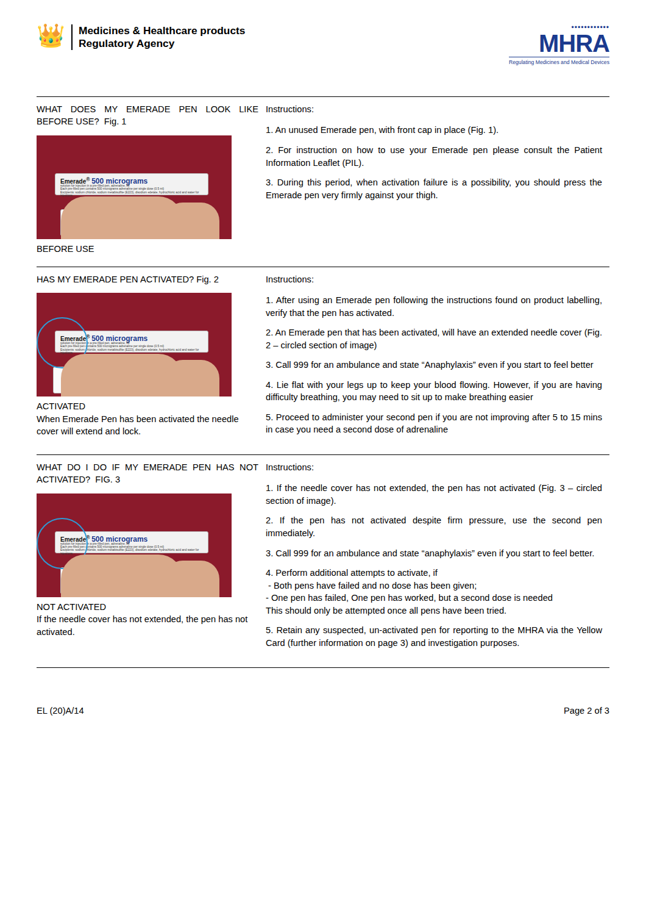👑
Medicines & Healthcare products
Regulatory Agency
••••••••••••
MHRA
Regulating Medicines and Medical Devices
| WHAT DOES MY EMERADE PEN LOOK LIKE BEFORE USE? Fig. 1 Emerade ® 500 micrograms solution for injection in a pre-filled pen, adrenaline, IM Each pre-filled pen contains 500 micrograms adrenaline per single dose (0.5 ml) Excipients: sodium chloride, sodium metabisulfite (E223), disodium edetate, hydrochloric acid and water for injections BEFORE USE | Instructions: 1. An unused Emerade pen, with front cap in place (Fig. 1). 2. For instruction on how to use your Emerade pen please consult the Patient Information Leaflet (PIL). 3. During this period, when activation failure is a possibility, you should press the Emerade pen very firmly against your thigh. |
| HAS MY EMERADE PEN ACTIVATED? Fig. 2 Emerade ® 500 micrograms solution for injection in a pre-filled pen, adrenaline, IM Each pre-filled pen contains 500 micrograms adrenaline per single dose (0.5 ml) Excipients: sodium chloride, sodium metabisulfite (E223), disodium edetate, hydrochloric acid and water for injections ACTIVATED When Emerade Pen has been activated the needle cover will extend and lock. | Instructions: 1. After using an Emerade pen following the instructions found on product labelling, verify that the pen has activated. 2. An Emerade pen that has been activated, will have an extended needle cover (Fig. 2 – circled section of image) 3. Call 999 for an ambulance and state “Anaphylaxis” even if you start to feel better 4. Lie flat with your legs up to keep your blood flowing. However, if you are having difficulty breathing, you may need to sit up to make breathing easier 5. Proceed to administer your second pen if you are not improving after 5 to 15 mins in case you need a second dose of adrenaline |
| WHAT DO I DO IF MY EMERADE PEN HAS NOT ACTIVATED? FIG. 3 Emerade ® 500 micrograms solution for injection in a pre-filled pen, adrenaline, IM Each pre-filled pen contains 500 micrograms adrenaline per single dose (0.5 ml) Excipients: sodium chloride, sodium metabisulfite (E223), disodium edetate, hydrochloric acid and water for injections NOT ACTIVATED If the needle cover has not extended, the pen has not activated. | Instructions: 1. If the needle cover has not extended, the pen has not activated (Fig. 3 – circled section of image). 2. If the pen has not activated despite firm pressure, use the second pen immediately. 3. Call 999 for an ambulance and state “anaphylaxis” even if you start to feel better. 4. Perform additional attempts to activate, if - Both pens have failed and no dose has been given; - One pen has failed, One pen has worked, but a second dose is needed This should only be attempted once all pens have been tried. 5. Retain any suspected, un-activated pen for reporting to the MHRA via the Yellow Card (further information on page 3) and investigation purposes. |
EL (20)A/14
Page 2 of 3